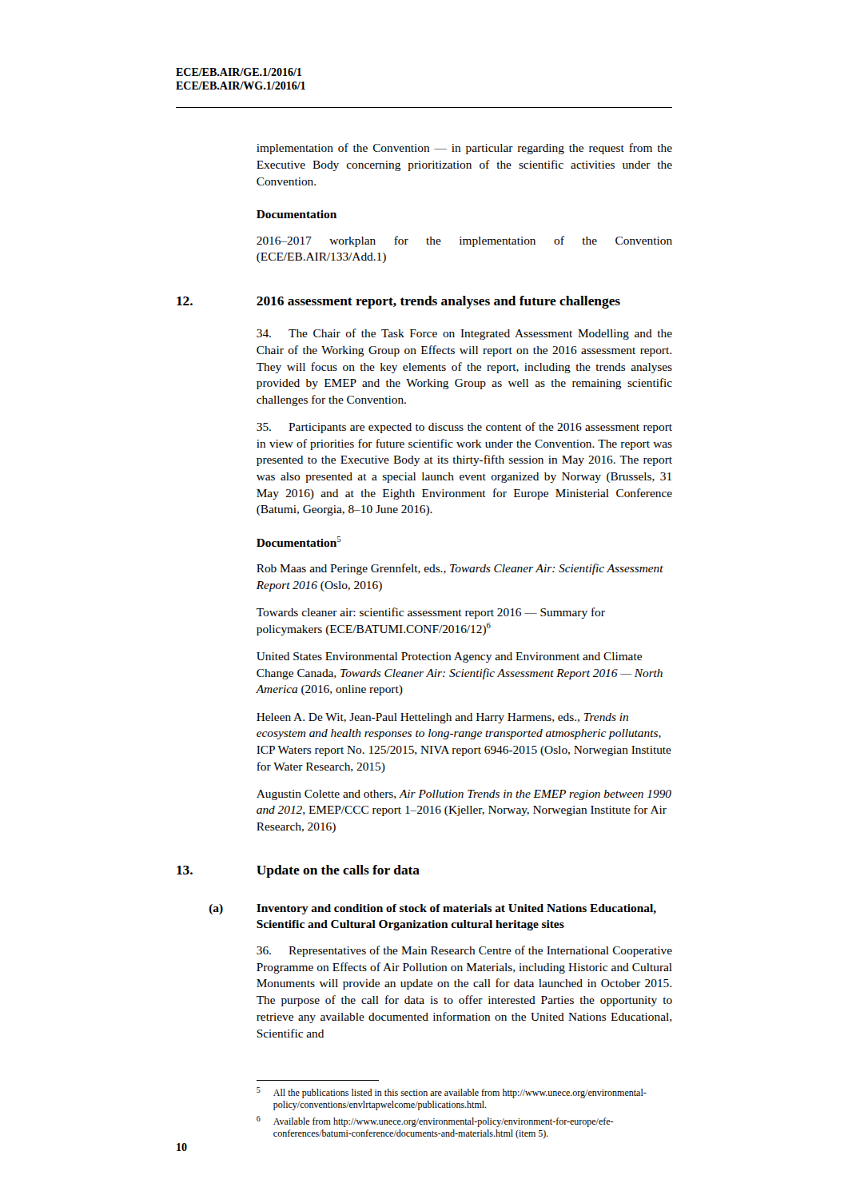ECE/EB.AIR/GE.1/2016/1
ECE/EB.AIR/WG.1/2016/1
implementation of the Convention — in particular regarding the request from the Executive Body concerning prioritization of the scientific activities under the Convention.
Documentation
2016–2017 workplan for the implementation of the Convention (ECE/EB.AIR/133/Add.1)
12. 2016 assessment report, trends analyses and future challenges
34. The Chair of the Task Force on Integrated Assessment Modelling and the Chair of the Working Group on Effects will report on the 2016 assessment report. They will focus on the key elements of the report, including the trends analyses provided by EMEP and the Working Group as well as the remaining scientific challenges for the Convention.
35. Participants are expected to discuss the content of the 2016 assessment report in view of priorities for future scientific work under the Convention. The report was presented to the Executive Body at its thirty-fifth session in May 2016. The report was also presented at a special launch event organized by Norway (Brussels, 31 May 2016) and at the Eighth Environment for Europe Ministerial Conference (Batumi, Georgia, 8–10 June 2016).
Documentation5
Rob Maas and Peringe Grennfelt, eds., Towards Cleaner Air: Scientific Assessment Report 2016 (Oslo, 2016)
Towards cleaner air: scientific assessment report 2016 — Summary for policymakers (ECE/BATUMI.CONF/2016/12)6
United States Environmental Protection Agency and Environment and Climate Change Canada, Towards Cleaner Air: Scientific Assessment Report 2016 — North America (2016, online report)
Heleen A. De Wit, Jean-Paul Hettelingh and Harry Harmens, eds., Trends in ecosystem and health responses to long-range transported atmospheric pollutants, ICP Waters report No. 125/2015, NIVA report 6946-2015 (Oslo, Norwegian Institute for Water Research, 2015)
Augustin Colette and others, Air Pollution Trends in the EMEP region between 1990 and 2012, EMEP/CCC report 1–2016 (Kjeller, Norway, Norwegian Institute for Air Research, 2016)
13. Update on the calls for data
(a) Inventory and condition of stock of materials at United Nations Educational, Scientific and Cultural Organization cultural heritage sites
36. Representatives of the Main Research Centre of the International Cooperative Programme on Effects of Air Pollution on Materials, including Historic and Cultural Monuments will provide an update on the call for data launched in October 2015. The purpose of the call for data is to offer interested Parties the opportunity to retrieve any available documented information on the United Nations Educational, Scientific and
5 All the publications listed in this section are available from http://www.unece.org/environmental-policy/conventions/envlrtapwelcome/publications.html.
6 Available from http://www.unece.org/environmental-policy/environment-for-europe/efe-conferences/batumi-conference/documents-and-materials.html (item 5).
10